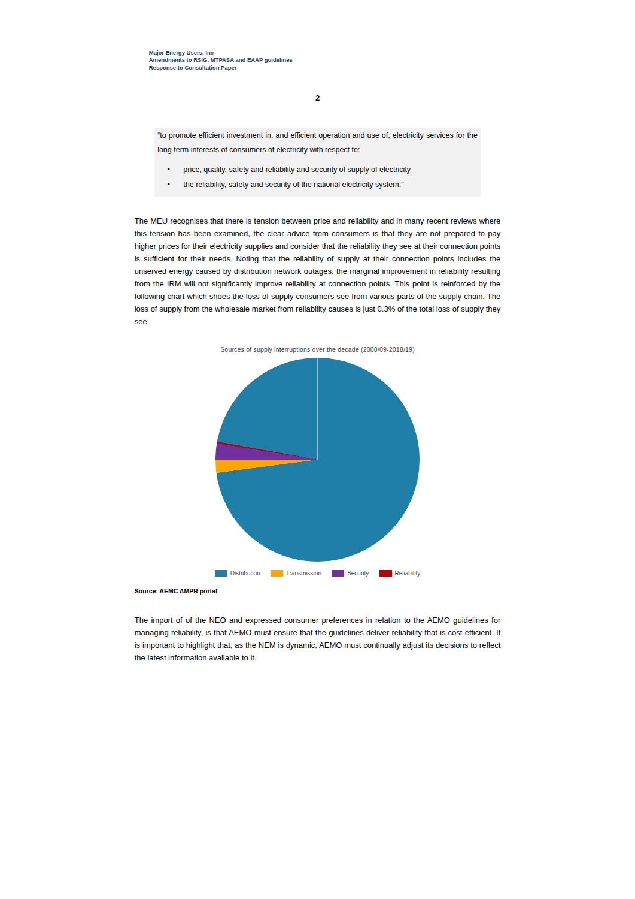Major Energy Users, Inc
Amendments to RSIG, MTPASA and EAAP guidelines
Response to Consultation Paper
2
“to promote efficient investment in, and efficient operation and use of, electricity services for the long term interests of consumers of electricity with respect to:
price, quality, safety and reliability and security of supply of electricity
the reliability, safety and security of the national electricity system."
The MEU recognises that there is tension between price and reliability and in many recent reviews where this tension has been examined, the clear advice from consumers is that they are not prepared to pay higher prices for their electricity supplies and consider that the reliability they see at their connection points is sufficient for their needs. Noting that the reliability of supply at their connection points includes the unserved energy caused by distribution network outages, the marginal improvement in reliability resulting from the IRM will not significantly improve reliability at connection points. This point is reinforced by the following chart which shoes the loss of supply consumers see from various parts of the supply chain. The loss of supply from the wholesale market from reliability causes is just 0.3% of the total loss of supply they see
Sources of supply interruptions over the decade (2008/09-2018/19)
Distribution Transmission Security Reliability
Source: AEMC AMPR portal
The import of of the NEO and expressed consumer preferences in relation to the AEMO guidelines for managing reliability, is that AEMO must ensure that the guidelines deliver reliability that is cost efficient. It is important to highlight that, as the NEM is dynamic, AEMO must continually adjust its decisions to reflect the latest information available to it.